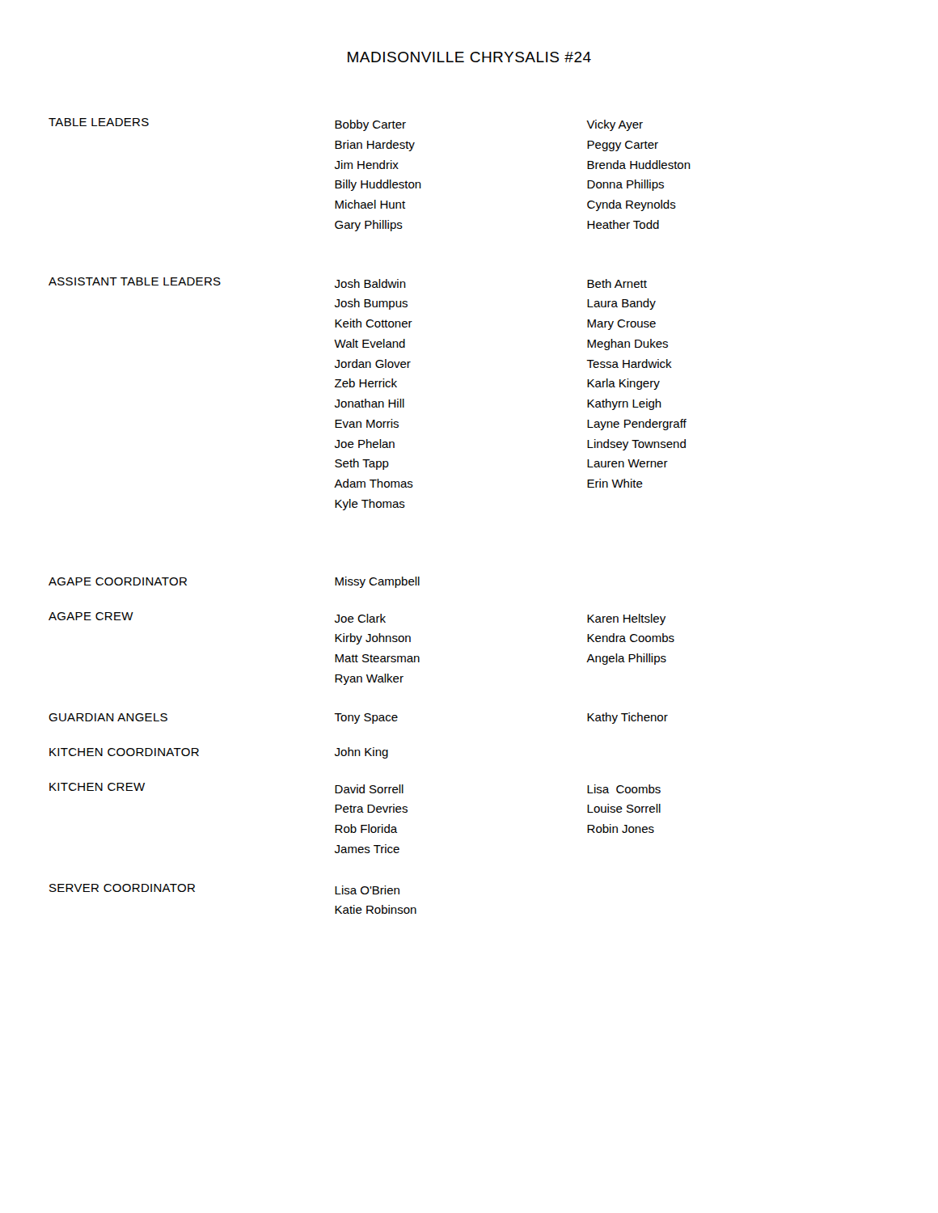MADISONVILLE CHRYSALIS #24
| TABLE LEADERS | Bobby Carter Brian Hardesty Jim Hendrix Billy Huddleston Michael Hunt Gary Phillips | Vicky Ayer Peggy Carter Brenda Huddleston Donna Phillips Cynda Reynolds Heather Todd |
| ASSISTANT TABLE LEADERS | Josh Baldwin Josh Bumpus Keith Cottoner Walt Eveland Jordan Glover Zeb Herrick Jonathan Hill Evan Morris Joe Phelan Seth Tapp Adam Thomas Kyle Thomas | Beth Arnett Laura Bandy Mary Crouse Meghan Dukes Tessa Hardwick Karla Kingery Kathyrn Leigh Layne Pendergraff Lindsey Townsend Lauren Werner Erin White |
| AGAPE COORDINATOR | Missy Campbell |
| AGAPE CREW | Joe Clark Kirby Johnson Matt Stearsman Ryan Walker | Karen Heltsley Kendra Coombs Angela Phillips |
| GUARDIAN ANGELS | Tony Space | Kathy Tichenor |
| KITCHEN COORDINATOR | John King |
| KITCHEN CREW | David Sorrell Petra Devries Rob Florida James Trice | Lisa Coombs Louise Sorrell Robin Jones |
| SERVER COORDINATOR | Lisa O'Brien Katie Robinson |